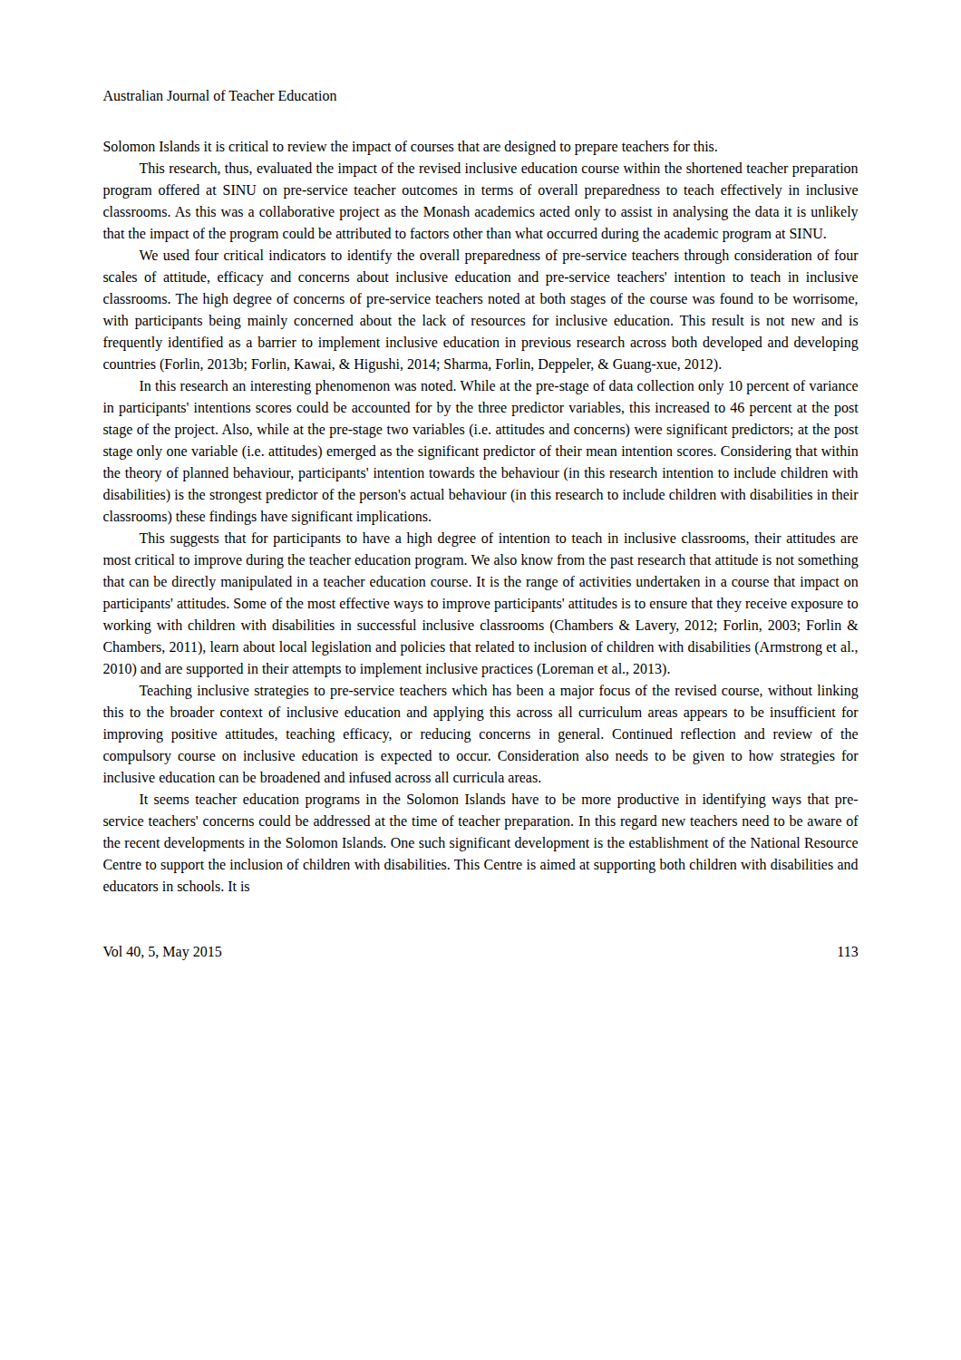Australian Journal of Teacher Education
Solomon Islands it is critical to review the impact of courses that are designed to prepare teachers for this.
This research, thus, evaluated the impact of the revised inclusive education course within the shortened teacher preparation program offered at SINU on pre-service teacher outcomes in terms of overall preparedness to teach effectively in inclusive classrooms. As this was a collaborative project as the Monash academics acted only to assist in analysing the data it is unlikely that the impact of the program could be attributed to factors other than what occurred during the academic program at SINU.
We used four critical indicators to identify the overall preparedness of pre-service teachers through consideration of four scales of attitude, efficacy and concerns about inclusive education and pre-service teachers' intention to teach in inclusive classrooms. The high degree of concerns of pre-service teachers noted at both stages of the course was found to be worrisome, with participants being mainly concerned about the lack of resources for inclusive education. This result is not new and is frequently identified as a barrier to implement inclusive education in previous research across both developed and developing countries (Forlin, 2013b; Forlin, Kawai, & Higushi, 2014; Sharma, Forlin, Deppeler, & Guang-xue, 2012).
In this research an interesting phenomenon was noted. While at the pre-stage of data collection only 10 percent of variance in participants' intentions scores could be accounted for by the three predictor variables, this increased to 46 percent at the post stage of the project. Also, while at the pre-stage two variables (i.e. attitudes and concerns) were significant predictors; at the post stage only one variable (i.e. attitudes) emerged as the significant predictor of their mean intention scores. Considering that within the theory of planned behaviour, participants' intention towards the behaviour (in this research intention to include children with disabilities) is the strongest predictor of the person's actual behaviour (in this research to include children with disabilities in their classrooms) these findings have significant implications.
This suggests that for participants to have a high degree of intention to teach in inclusive classrooms, their attitudes are most critical to improve during the teacher education program. We also know from the past research that attitude is not something that can be directly manipulated in a teacher education course. It is the range of activities undertaken in a course that impact on participants' attitudes. Some of the most effective ways to improve participants' attitudes is to ensure that they receive exposure to working with children with disabilities in successful inclusive classrooms (Chambers & Lavery, 2012; Forlin, 2003; Forlin & Chambers, 2011), learn about local legislation and policies that related to inclusion of children with disabilities (Armstrong et al., 2010) and are supported in their attempts to implement inclusive practices (Loreman et al., 2013).
Teaching inclusive strategies to pre-service teachers which has been a major focus of the revised course, without linking this to the broader context of inclusive education and applying this across all curriculum areas appears to be insufficient for improving positive attitudes, teaching efficacy, or reducing concerns in general. Continued reflection and review of the compulsory course on inclusive education is expected to occur. Consideration also needs to be given to how strategies for inclusive education can be broadened and infused across all curricula areas.
It seems teacher education programs in the Solomon Islands have to be more productive in identifying ways that pre-service teachers' concerns could be addressed at the time of teacher preparation. In this regard new teachers need to be aware of the recent developments in the Solomon Islands. One such significant development is the establishment of the National Resource Centre to support the inclusion of children with disabilities. This Centre is aimed at supporting both children with disabilities and educators in schools. It is
Vol 40, 5, May 2015 113